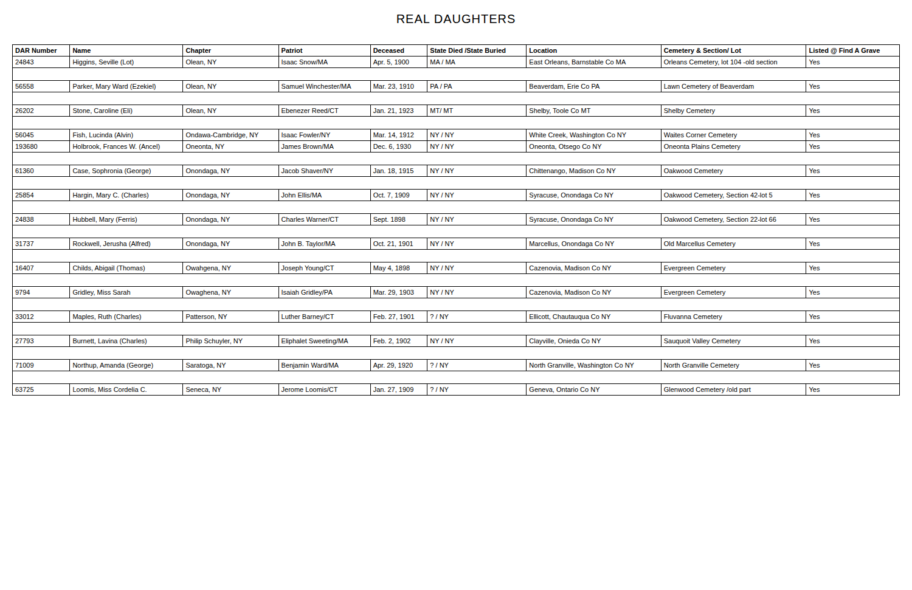REAL DAUGHTERS
| DAR Number | Name | Chapter | Patriot | Deceased | State Died /State Buried | Location | Cemetery & Section/ Lot | Listed @ Find A Grave |
| --- | --- | --- | --- | --- | --- | --- | --- | --- |
| 24843 | Higgins, Seville (Lot) | Olean, NY | Isaac Snow/MA | Apr. 5, 1900 | MA / MA | East Orleans, Barnstable Co MA | Orleans Cemetery, lot 104 -old section | Yes |
| 56558 | Parker, Mary Ward (Ezekiel) | Olean, NY | Samuel Winchester/MA | Mar. 23, 1910 | PA / PA | Beaverdam, Erie Co PA | Lawn Cemetery of Beaverdam | Yes |
| 26202 | Stone, Caroline (Eli) | Olean, NY | Ebenezer Reed/CT | Jan. 21, 1923 | MT/ MT | Shelby, Toole Co MT | Shelby Cemetery | Yes |
| 56045 | Fish, Lucinda (Alvin) | Ondawa-Cambridge, NY | Isaac Fowler/NY | Mar. 14, 1912 | NY / NY | White Creek, Washington Co NY | Waites Corner Cemetery | Yes |
| 193680 | Holbrook, Frances W. (Ancel) | Oneonta, NY | James Brown/MA | Dec. 6, 1930 | NY / NY | Oneonta, Otsego Co NY | Oneonta Plains Cemetery | Yes |
| 61360 | Case, Sophronia (George) | Onondaga, NY | Jacob Shaver/NY | Jan. 18, 1915 | NY / NY | Chittenango, Madison Co NY | Oakwood Cemetery | Yes |
| 25854 | Hargin, Mary C. (Charles) | Onondaga, NY | John Ellis/MA | Oct. 7, 1909 | NY / NY | Syracuse, Onondaga Co NY | Oakwood Cemetery, Section 42-lot 5 | Yes |
| 24838 | Hubbell, Mary (Ferris) | Onondaga, NY | Charles Warner/CT | Sept. 1898 | NY / NY | Syracuse, Onondaga Co NY | Oakwood Cemetery, Section 22-lot 66 | Yes |
| 31737 | Rockwell, Jerusha (Alfred) | Onondaga, NY | John B. Taylor/MA | Oct. 21, 1901 | NY / NY | Marcellus, Onondaga Co NY | Old Marcellus Cemetery | Yes |
| 16407 | Childs, Abigail (Thomas) | Owahgena, NY | Joseph Young/CT | May 4, 1898 | NY / NY | Cazenovia, Madison Co NY | Evergreen Cemetery | Yes |
| 9794 | Gridley, Miss Sarah | Owaghena, NY | Isaiah Gridley/PA | Mar. 29, 1903 | NY / NY | Cazenovia, Madison Co NY | Evergreen Cemetery | Yes |
| 33012 | Maples, Ruth (Charles) | Patterson, NY | Luther Barney/CT | Feb. 27, 1901 | ? / NY | Ellicott, Chautauqua Co NY | Fluvanna Cemetery | Yes |
| 27793 | Burnett, Lavina (Charles) | Philip Schuyler, NY | Eliphalet Sweeting/MA | Feb. 2, 1902 | NY / NY | Clayville, Onieda Co NY | Sauquoit Valley Cemetery | Yes |
| 71009 | Northup, Amanda (George) | Saratoga, NY | Benjamin Ward/MA | Apr. 29, 1920 | ? / NY | North Granville, Washington Co NY | North Granville Cemetery | Yes |
| 63725 | Loomis, Miss Cordelia C. | Seneca, NY | Jerome Loomis/CT | Jan. 27, 1909 | ? / NY | Geneva, Ontario Co NY | Glenwood Cemetery /old part | Yes |